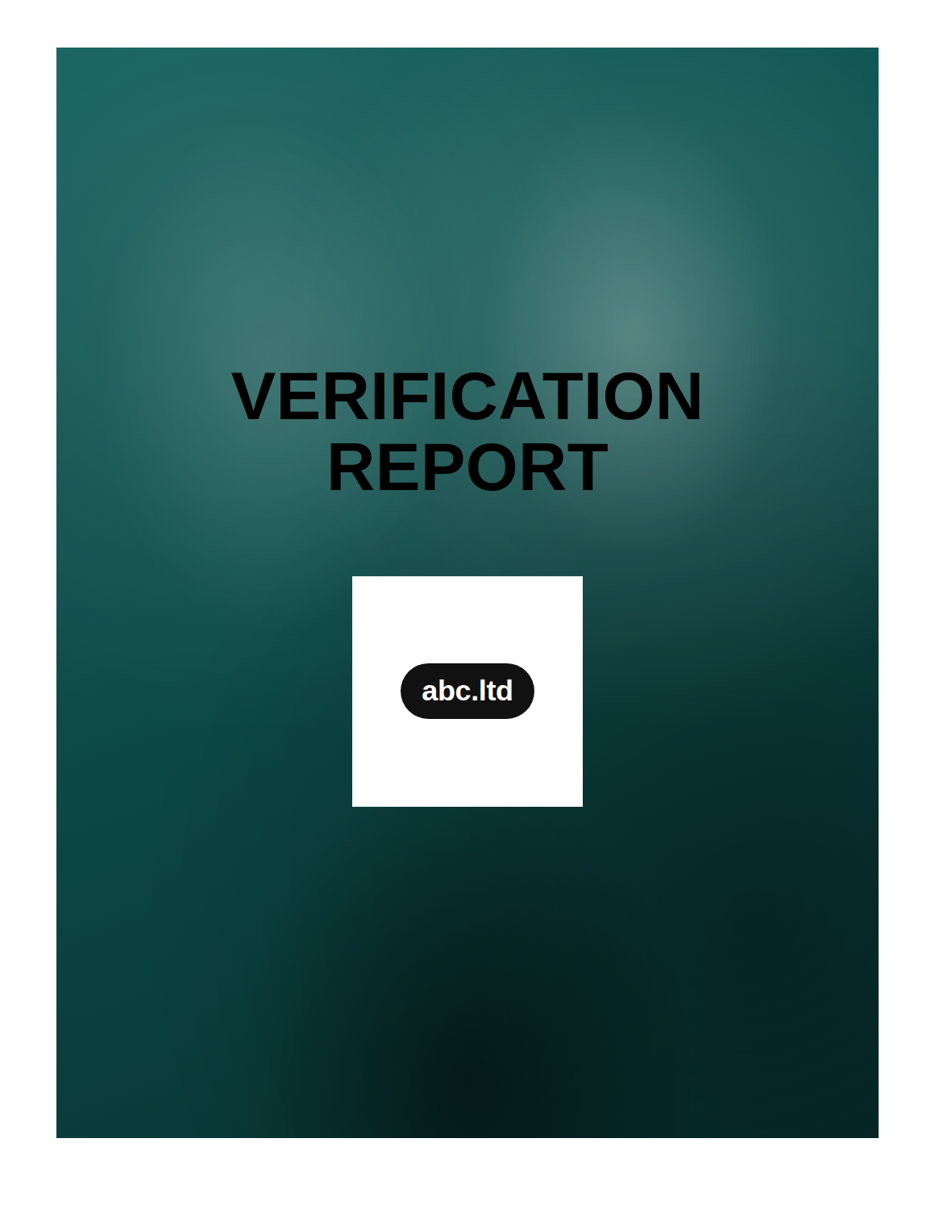VERIFICATION REPORT
abc.ltd